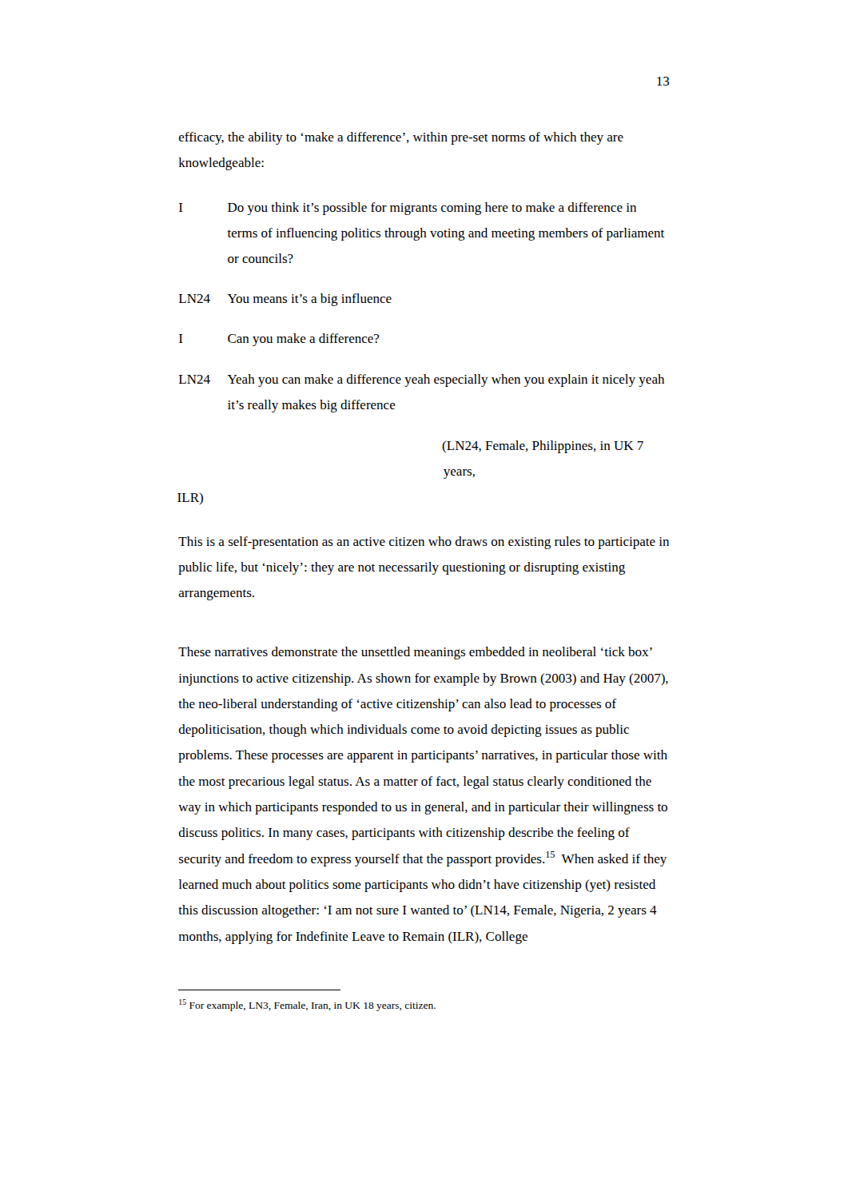13
efficacy, the ability to ‘make a difference’, within pre-set norms of which they are knowledgeable:
I
Do you think it’s possible for migrants coming here to make a difference in terms of influencing politics through voting and meeting members of parliament or councils?
LN24
You means it’s a big influence
I
Can you make a difference?
LN24
Yeah you can make a difference yeah especially when you explain it nicely yeah it’s really makes big difference
(LN24, Female, Philippines, in UK 7 years, ILR)
This is a self-presentation as an active citizen who draws on existing rules to participate in public life, but ‘nicely’: they are not necessarily questioning or disrupting existing arrangements.
These narratives demonstrate the unsettled meanings embedded in neoliberal ‘tick box’ injunctions to active citizenship. As shown for example by Brown (2003) and Hay (2007), the neo-liberal understanding of ‘active citizenship’ can also lead to processes of depoliticisation, though which individuals come to avoid depicting issues as public problems. These processes are apparent in participants’ narratives, in particular those with the most precarious legal status. As a matter of fact, legal status clearly conditioned the way in which participants responded to us in general, and in particular their willingness to discuss politics. In many cases, participants with citizenship describe the feeling of security and freedom to express yourself that the passport provides.15 When asked if they learned much about politics some participants who didn’t have citizenship (yet) resisted this discussion altogether: ‘I am not sure I wanted to’ (LN14, Female, Nigeria, 2 years 4 months, applying for Indefinite Leave to Remain (ILR), College
15 For example, LN3, Female, Iran, in UK 18 years, citizen.